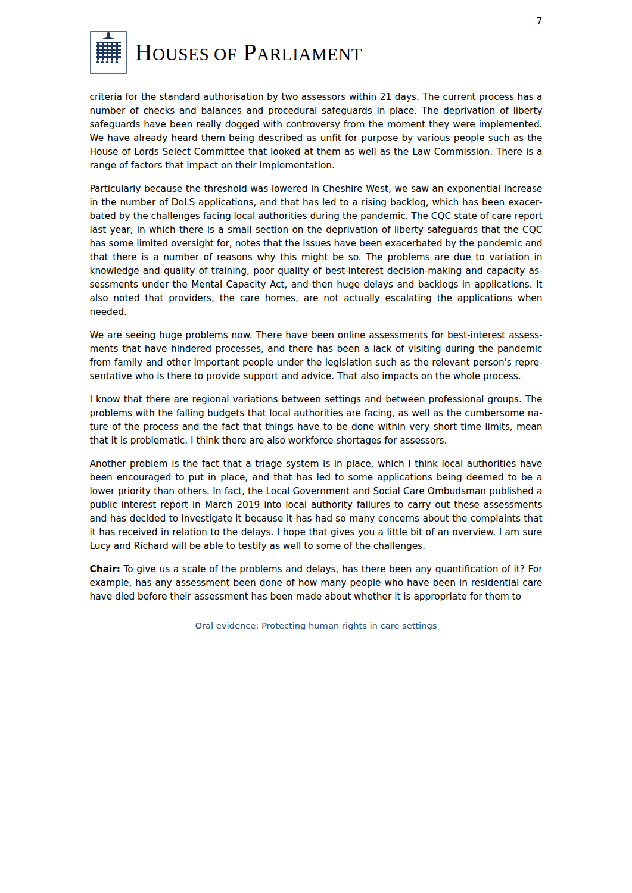7
HOUSES OF PARLIAMENT
criteria for the standard authorisation by two assessors within 21 days. The current process has a number of checks and balances and procedural safeguards in place. The deprivation of liberty safeguards have been really dogged with controversy from the moment they were implemented. We have already heard them being described as unfit for purpose by various people such as the House of Lords Select Committee that looked at them as well as the Law Commission. There is a range of factors that impact on their implementation.
Particularly because the threshold was lowered in Cheshire West, we saw an exponential increase in the number of DoLS applications, and that has led to a rising backlog, which has been exacerbated by the challenges facing local authorities during the pandemic. The CQC state of care report last year, in which there is a small section on the deprivation of liberty safeguards that the CQC has some limited oversight for, notes that the issues have been exacerbated by the pandemic and that there is a number of reasons why this might be so. The problems are due to variation in knowledge and quality of training, poor quality of best-interest decision-making and capacity assessments under the Mental Capacity Act, and then huge delays and backlogs in applications. It also noted that providers, the care homes, are not actually escalating the applications when needed.
We are seeing huge problems now. There have been online assessments for best-interest assessments that have hindered processes, and there has been a lack of visiting during the pandemic from family and other important people under the legislation such as the relevant person's representative who is there to provide support and advice. That also impacts on the whole process.
I know that there are regional variations between settings and between professional groups. The problems with the falling budgets that local authorities are facing, as well as the cumbersome nature of the process and the fact that things have to be done within very short time limits, mean that it is problematic. I think there are also workforce shortages for assessors.
Another problem is the fact that a triage system is in place, which I think local authorities have been encouraged to put in place, and that has led to some applications being deemed to be a lower priority than others. In fact, the Local Government and Social Care Ombudsman published a public interest report in March 2019 into local authority failures to carry out these assessments and has decided to investigate it because it has had so many concerns about the complaints that it has received in relation to the delays. I hope that gives you a little bit of an overview. I am sure Lucy and Richard will be able to testify as well to some of the challenges.
Chair: To give us a scale of the problems and delays, has there been any quantification of it? For example, has any assessment been done of how many people who have been in residential care have died before their assessment has been made about whether it is appropriate for them to
Oral evidence: Protecting human rights in care settings